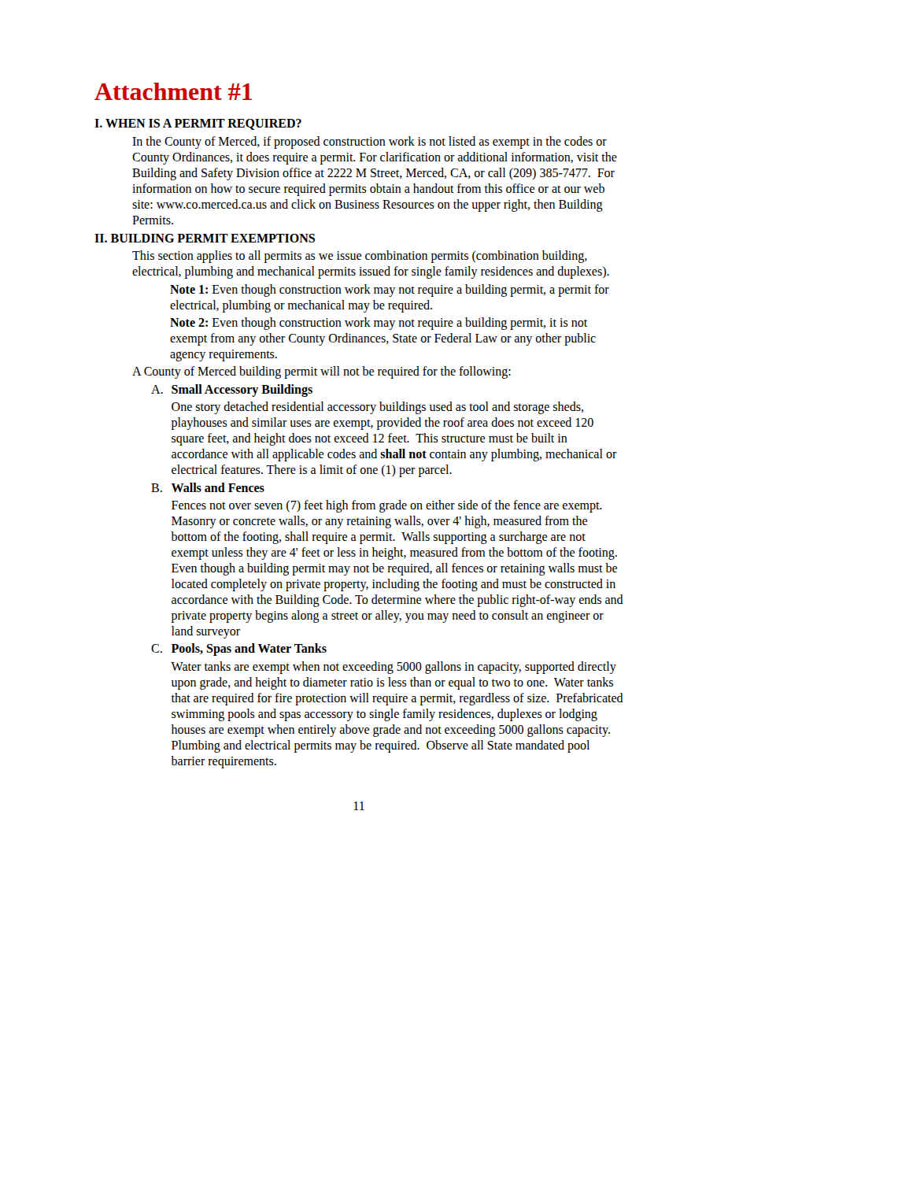Attachment #1
I. WHEN IS A PERMIT REQUIRED?
In the County of Merced, if proposed construction work is not listed as exempt in the codes or County Ordinances, it does require a permit. For clarification or additional information, visit the Building and Safety Division office at 2222 M Street, Merced, CA, or call (209) 385-7477. For information on how to secure required permits obtain a handout from this office or at our web site: www.co.merced.ca.us and click on Business Resources on the upper right, then Building Permits.
II. BUILDING PERMIT EXEMPTIONS
This section applies to all permits as we issue combination permits (combination building, electrical, plumbing and mechanical permits issued for single family residences and duplexes).
Note 1: Even though construction work may not require a building permit, a permit for electrical, plumbing or mechanical may be required.
Note 2: Even though construction work may not require a building permit, it is not exempt from any other County Ordinances, State or Federal Law or any other public agency requirements.
A County of Merced building permit will not be required for the following:
A.
Small Accessory Buildings
One story detached residential accessory buildings used as tool and storage sheds, playhouses and similar uses are exempt, provided the roof area does not exceed 120 square feet, and height does not exceed 12 feet. This structure must be built in accordance with all applicable codes and shall not contain any plumbing, mechanical or electrical features. There is a limit of one (1) per parcel.
B.
Walls and Fences
Fences not over seven (7) feet high from grade on either side of the fence are exempt. Masonry or concrete walls, or any retaining walls, over 4' high, measured from the bottom of the footing, shall require a permit. Walls supporting a surcharge are not exempt unless they are 4' feet or less in height, measured from the bottom of the footing. Even though a building permit may not be required, all fences or retaining walls must be located completely on private property, including the footing and must be constructed in accordance with the Building Code. To determine where the public right-of-way ends and private property begins along a street or alley, you may need to consult an engineer or land surveyor
C.
Pools, Spas and Water Tanks
Water tanks are exempt when not exceeding 5000 gallons in capacity, supported directly upon grade, and height to diameter ratio is less than or equal to two to one. Water tanks that are required for fire protection will require a permit, regardless of size. Prefabricated swimming pools and spas accessory to single family residences, duplexes or lodging houses are exempt when entirely above grade and not exceeding 5000 gallons capacity. Plumbing and electrical permits may be required. Observe all State mandated pool barrier requirements.
11